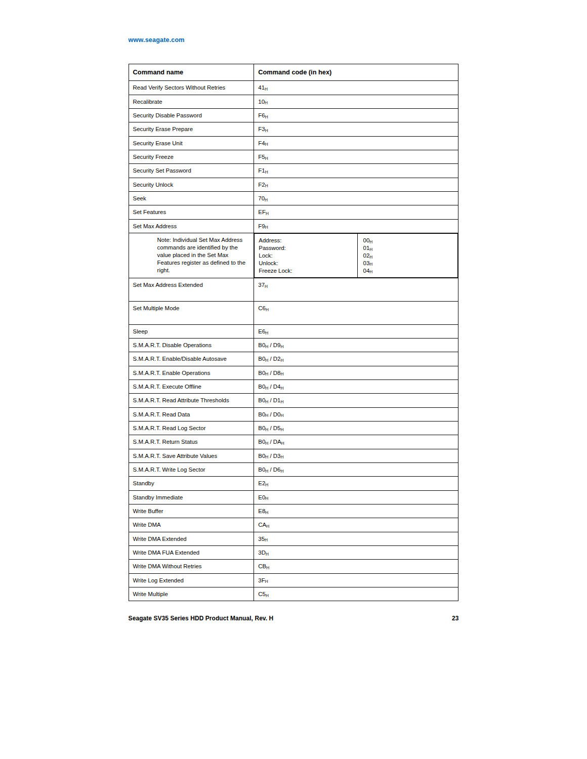www.seagate.com
| Command name | Command code (in hex) |
| --- | --- |
| Read Verify Sectors Without Retries | 41 H |
| Recalibrate | 10 H |
| Security Disable Password | F6 H |
| Security Erase Prepare | F3 H |
| Security Erase Unit | F4 H |
| Security Freeze | F5 H |
| Security Set Password | F1 H |
| Security Unlock | F2 H |
| Seek | 70 H |
| Set Features | EF H |
| Set Max Address | F9 H |
| Note: Individual Set Max Address commands are identified by the value placed in the Set Max Features register as defined to the right. | / Address: Password: Lock: Unlock: Freeze Lock: / 00 H 01 H 02 H 03 H 04 H / |
| Set Max Address Extended | 37 H |
| Set Multiple Mode | C6 H |
| Sleep | E6 H |
| S.M.A.R.T. Disable Operations | B0 H / D9 H |
| S.M.A.R.T. Enable/Disable Autosave | B0 H / D2 H |
| S.M.A.R.T. Enable Operations | B0 H / D8 H |
| S.M.A.R.T. Execute Offline | B0 H / D4 H |
| S.M.A.R.T. Read Attribute Thresholds | B0 H / D1 H |
| S.M.A.R.T. Read Data | B0 H / D0 H |
| S.M.A.R.T. Read Log Sector | B0 H / D5 H |
| S.M.A.R.T. Return Status | B0 H / DA H |
| S.M.A.R.T. Save Attribute Values | B0 H / D3 H |
| S.M.A.R.T. Write Log Sector | B0 H / D6 H |
| Standby | E2 H |
| Standby Immediate | E0 H |
| Write Buffer | E8 H |
| Write DMA | CA H |
| Write DMA Extended | 35 H |
| Write DMA FUA Extended | 3D H |
| Write DMA Without Retries | CB H |
| Write Log Extended | 3F H |
| Write Multiple | C5 H |
Seagate SV35 Series HDD Product Manual, Rev. H 23